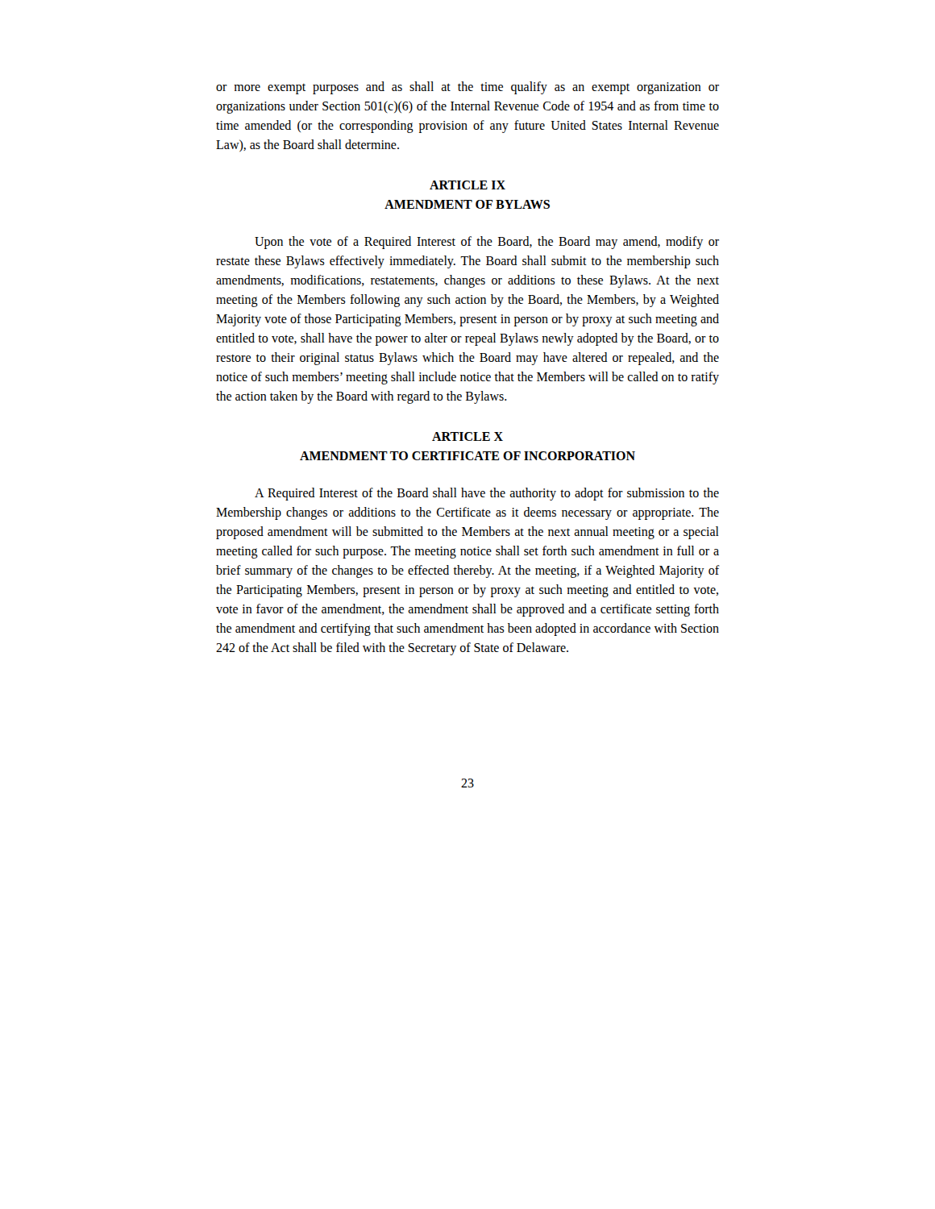or more exempt purposes and as shall at the time qualify as an exempt organization or organizations under Section 501(c)(6) of the Internal Revenue Code of 1954 and as from time to time amended (or the corresponding provision of any future United States Internal Revenue Law), as the Board shall determine.
Article IXAmendment of Bylaws
Upon the vote of a Required Interest of the Board, the Board may amend, modify or restate these Bylaws effectively immediately. The Board shall submit to the membership such amendments, modifications, restatements, changes or additions to these Bylaws. At the next meeting of the Members following any such action by the Board, the Members, by a Weighted Majority vote of those Participating Members, present in person or by proxy at such meeting and entitled to vote, shall have the power to alter or repeal Bylaws newly adopted by the Board, or to restore to their original status Bylaws which the Board may have altered or repealed, and the notice of such members’ meeting shall include notice that the Members will be called on to ratify the action taken by the Board with regard to the Bylaws.
Article XAmendment to Certificate of Incorporation
A Required Interest of the Board shall have the authority to adopt for submission to the Membership changes or additions to the Certificate as it deems necessary or appropriate. The proposed amendment will be submitted to the Members at the next annual meeting or a special meeting called for such purpose. The meeting notice shall set forth such amendment in full or a brief summary of the changes to be effected thereby. At the meeting, if a Weighted Majority of the Participating Members, present in person or by proxy at such meeting and entitled to vote, vote in favor of the amendment, the amendment shall be approved and a certificate setting forth the amendment and certifying that such amendment has been adopted in accordance with Section 242 of the Act shall be filed with the Secretary of State of Delaware.
23